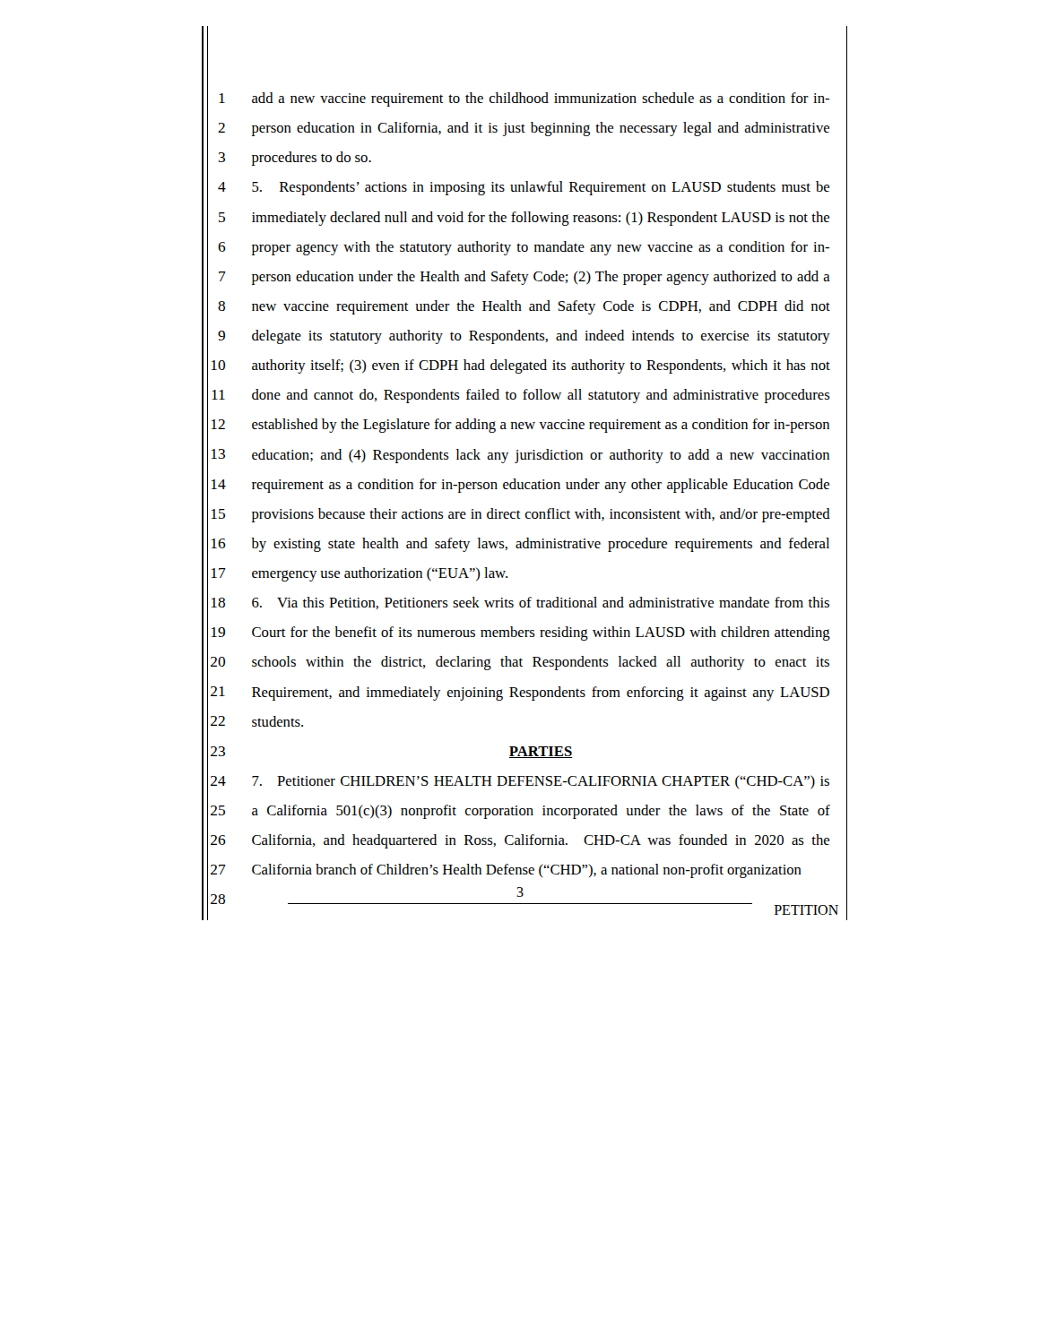1
2
3
4
5
6
7
8
9
10
11
12
13
14
15
16
17
18
19
20
21
22
23
24
25
26
27
28
add a new vaccine requirement to the childhood immunization schedule as a condition for in-person education in California, and it is just beginning the necessary legal and administrative procedures to do so.
5. Respondents’ actions in imposing its unlawful Requirement on LAUSD students must be immediately declared null and void for the following reasons: (1) Respondent LAUSD is not the proper agency with the statutory authority to mandate any new vaccine as a condition for in-person education under the Health and Safety Code; (2) The proper agency authorized to add a new vaccine requirement under the Health and Safety Code is CDPH, and CDPH did not delegate its statutory authority to Respondents, and indeed intends to exercise its statutory authority itself; (3) even if CDPH had delegated its authority to Respondents, which it has not done and cannot do, Respondents failed to follow all statutory and administrative procedures established by the Legislature for adding a new vaccine requirement as a condition for in-person education; and (4) Respondents lack any jurisdiction or authority to add a new vaccination requirement as a condition for in-person education under any other applicable Education Code provisions because their actions are in direct conflict with, inconsistent with, and/or pre-empted by existing state health and safety laws, administrative procedure requirements and federal emergency use authorization (“EUA”) law.
6. Via this Petition, Petitioners seek writs of traditional and administrative mandate from this Court for the benefit of its numerous members residing within LAUSD with children attending schools within the district, declaring that Respondents lacked all authority to enact its Requirement, and immediately enjoining Respondents from enforcing it against any LAUSD students.
PARTIES
7. Petitioner CHILDREN’S HEALTH DEFENSE-CALIFORNIA CHAPTER (“CHD-CA”) is a California 501(c)(3) nonprofit corporation incorporated under the laws of the State of California, and headquartered in Ross, California. CHD-CA was founded in 2020 as the California branch of Children’s Health Defense (“CHD”), a national non-profit organization
3
PETITION